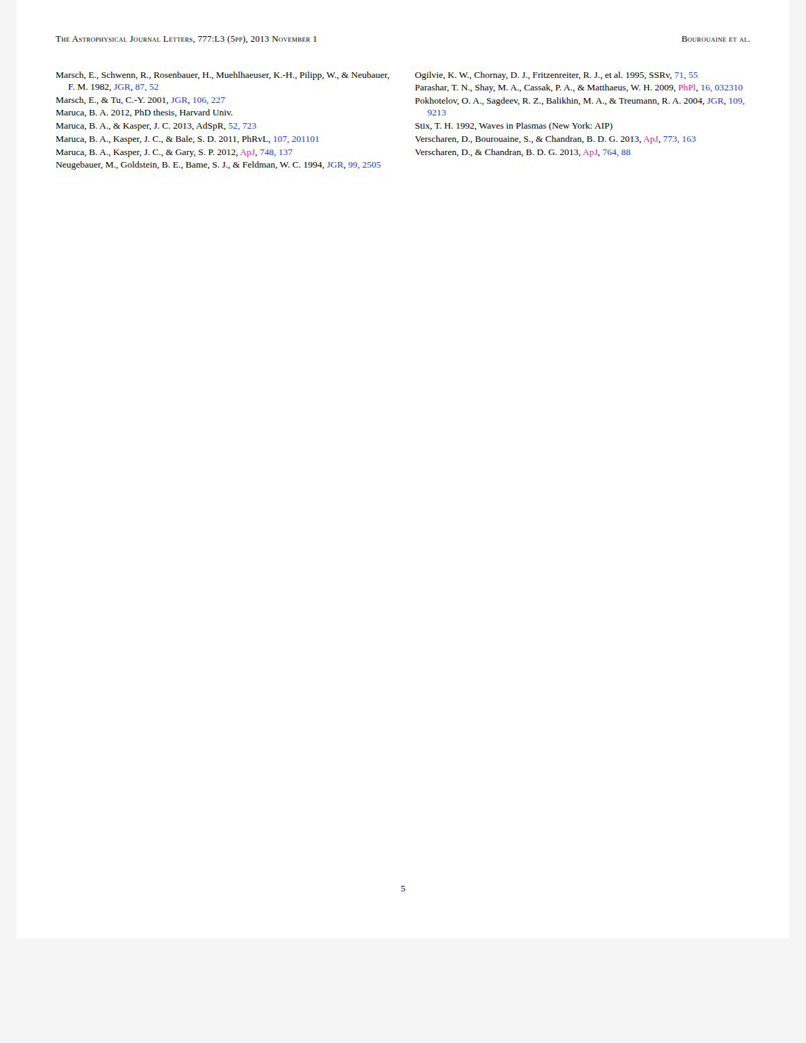The Astrophysical Journal Letters, 777:L3 (5pp), 2013 November 1
Bourouaine et al.
Marsch, E., Schwenn, R., Rosenbauer, H., Muehlhaeuser, K.-H., Pilipp, W., & Neubauer, F. M. 1982, JGR, 87, 52
Marsch, E., & Tu, C.-Y. 2001, JGR, 106, 227
Maruca, B. A. 2012, PhD thesis, Harvard Univ.
Maruca, B. A., & Kasper, J. C. 2013, AdSpR, 52, 723
Maruca, B. A., Kasper, J. C., & Bale, S. D. 2011, PhRvL, 107, 201101
Maruca, B. A., Kasper, J. C., & Gary, S. P. 2012, ApJ, 748, 137
Neugebauer, M., Goldstein, B. E., Bame, S. J., & Feldman, W. C. 1994, JGR, 99, 2505
Ogilvie, K. W., Chornay, D. J., Fritzenreiter, R. J., et al. 1995, SSRv, 71, 55
Parashar, T. N., Shay, M. A., Cassak, P. A., & Matthaeus, W. H. 2009, PhPl, 16, 032310
Pokhotelov, O. A., Sagdeev, R. Z., Balikhin, M. A., & Treumann, R. A. 2004, JGR, 109, 9213
Stix, T. H. 1992, Waves in Plasmas (New York: AIP)
Verscharen, D., Bourouaine, S., & Chandran, B. D. G. 2013, ApJ, 773, 163
Verscharen, D., & Chandran, B. D. G. 2013, ApJ, 764, 88
5